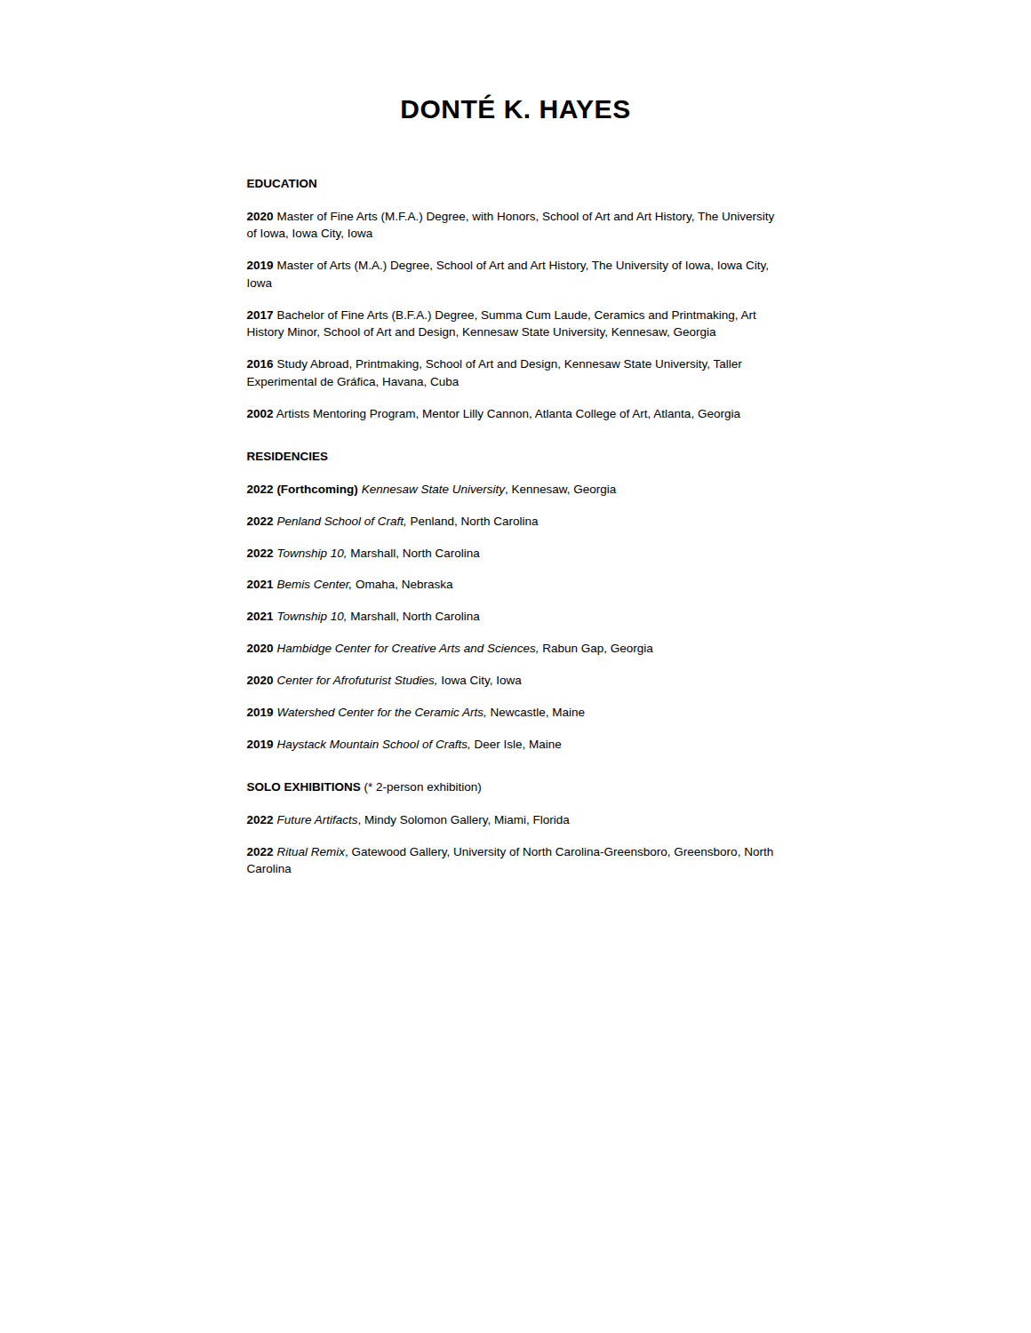DONTÉ K. HAYES
EDUCATION
2020 Master of Fine Arts (M.F.A.) Degree, with Honors, School of Art and Art History, The University of Iowa, Iowa City, Iowa
2019 Master of Arts (M.A.) Degree, School of Art and Art History, The University of Iowa, Iowa City, Iowa
2017 Bachelor of Fine Arts (B.F.A.) Degree, Summa Cum Laude, Ceramics and Printmaking, Art History Minor, School of Art and Design, Kennesaw State University, Kennesaw, Georgia
2016 Study Abroad, Printmaking, School of Art and Design, Kennesaw State University, Taller Experimental de Gráfica, Havana, Cuba
2002 Artists Mentoring Program, Mentor Lilly Cannon, Atlanta College of Art, Atlanta, Georgia
RESIDENCIES
2022 (Forthcoming) Kennesaw State University, Kennesaw, Georgia
2022 Penland School of Craft, Penland, North Carolina
2022 Township 10, Marshall, North Carolina
2021 Bemis Center, Omaha, Nebraska
2021 Township 10, Marshall, North Carolina
2020 Hambidge Center for Creative Arts and Sciences, Rabun Gap, Georgia
2020 Center for Afrofuturist Studies, Iowa City, Iowa
2019 Watershed Center for the Ceramic Arts, Newcastle, Maine
2019 Haystack Mountain School of Crafts, Deer Isle, Maine
SOLO EXHIBITIONS (* 2-person exhibition)
2022 Future Artifacts, Mindy Solomon Gallery, Miami, Florida
2022 Ritual Remix, Gatewood Gallery, University of North Carolina-Greensboro, Greensboro, North Carolina